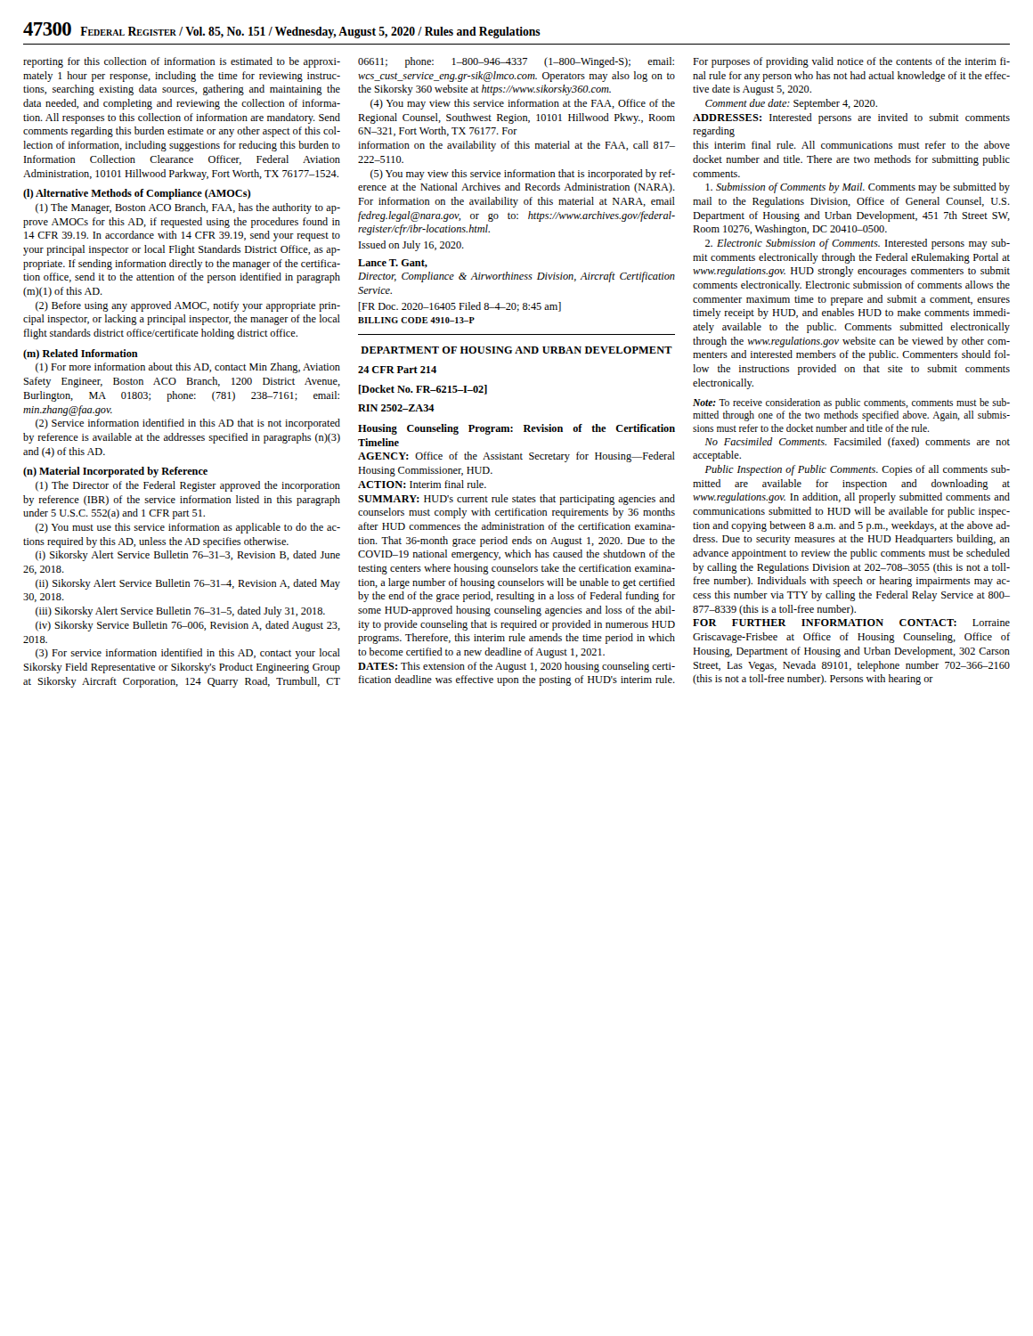47300 Federal Register / Vol. 85, No. 151 / Wednesday, August 5, 2020 / Rules and Regulations
reporting for this collection of information is estimated to be approximately 1 hour per response, including the time for reviewing instructions, searching existing data sources, gathering and maintaining the data needed, and completing and reviewing the collection of information. All responses to this collection of information are mandatory. Send comments regarding this burden estimate or any other aspect of this collection of information, including suggestions for reducing this burden to Information Collection Clearance Officer, Federal Aviation Administration, 10101 Hillwood Parkway, Fort Worth, TX 76177–1524.
(l) Alternative Methods of Compliance (AMOCs)
(1) The Manager, Boston ACO Branch, FAA, has the authority to approve AMOCs for this AD, if requested using the procedures found in 14 CFR 39.19. In accordance with 14 CFR 39.19, send your request to your principal inspector or local Flight Standards District Office, as appropriate. If sending information directly to the manager of the certification office, send it to the attention of the person identified in paragraph (m)(1) of this AD.
(2) Before using any approved AMOC, notify your appropriate principal inspector, or lacking a principal inspector, the manager of the local flight standards district office/certificate holding district office.
(m) Related Information
(1) For more information about this AD, contact Min Zhang, Aviation Safety Engineer, Boston ACO Branch, 1200 District Avenue, Burlington, MA 01803; phone: (781) 238–7161; email: min.zhang@faa.gov.
(2) Service information identified in this AD that is not incorporated by reference is available at the addresses specified in paragraphs (n)(3) and (4) of this AD.
(n) Material Incorporated by Reference
(1) The Director of the Federal Register approved the incorporation by reference (IBR) of the service information listed in this paragraph under 5 U.S.C. 552(a) and 1 CFR part 51.
(2) You must use this service information as applicable to do the actions required by this AD, unless the AD specifies otherwise.
(i) Sikorsky Alert Service Bulletin 76–31–3, Revision B, dated June 26, 2018.
(ii) Sikorsky Alert Service Bulletin 76–31–4, Revision A, dated May 30, 2018.
(iii) Sikorsky Alert Service Bulletin 76–31–5, dated July 31, 2018.
(iv) Sikorsky Service Bulletin 76–006, Revision A, dated August 23, 2018.
(3) For service information identified in this AD, contact your local Sikorsky Field Representative or Sikorsky's Product Engineering Group at Sikorsky Aircraft Corporation, 124 Quarry Road, Trumbull, CT 06611; phone: 1–800–946–4337 (1–800–Winged-S); email: wcs_cust_service_eng.gr-sik@lmco.com. Operators may also log on to the Sikorsky 360 website at https://www.sikorsky360.com.
(4) You may view this service information at the FAA, Office of the Regional Counsel, Southwest Region, 10101 Hillwood Pkwy., Room 6N–321, Fort Worth, TX 76177. For
information on the availability of this material at the FAA, call 817–222–5110.
(5) You may view this service information that is incorporated by reference at the National Archives and Records Administration (NARA). For information on the availability of this material at NARA, email fedreg.legal@nara.gov, or go to: https://www.archives.gov/federal-register/cfr/ibr-locations.html.
Issued on July 16, 2020.
Lance T. Gant,
Director, Compliance & Airworthiness Division, Aircraft Certification Service.
[FR Doc. 2020–16405 Filed 8–4–20; 8:45 am]
BILLING CODE 4910–13–P
DEPARTMENT OF HOUSING AND URBAN DEVELOPMENT
24 CFR Part 214
[Docket No. FR–6215–I–02]
RIN 2502–ZA34
Housing Counseling Program: Revision of the Certification Timeline
AGENCY: Office of the Assistant Secretary for Housing—Federal Housing Commissioner, HUD.
ACTION: Interim final rule.
SUMMARY: HUD's current rule states that participating agencies and counselors must comply with certification requirements by 36 months after HUD commences the administration of the certification examination. That 36-month grace period ends on August 1, 2020. Due to the COVID–19 national emergency, which has caused the shutdown of the testing centers where housing counselors take the certification examination, a large number of housing counselors will be unable to get certified by the end of the grace period, resulting in a loss of Federal funding for some HUD-approved housing counseling agencies and loss of the ability to provide counseling that is required or provided in numerous HUD programs. Therefore, this interim rule amends the time period in which to become certified to a new deadline of August 1, 2021.
DATES: This extension of the August 1, 2020 housing counseling certification deadline was effective upon the posting of HUD's interim rule. For purposes of providing valid notice of the contents of the interim final rule for any person who has not had actual knowledge of it the effective date is August 5, 2020.
Comment due date: September 4, 2020.
ADDRESSES: Interested persons are invited to submit comments regarding
this interim final rule. All communications must refer to the above docket number and title. There are two methods for submitting public comments.
1. Submission of Comments by Mail. Comments may be submitted by mail to the Regulations Division, Office of General Counsel, U.S. Department of Housing and Urban Development, 451 7th Street SW, Room 10276, Washington, DC 20410–0500.
2. Electronic Submission of Comments. Interested persons may submit comments electronically through the Federal eRulemaking Portal at www.regulations.gov. HUD strongly encourages commenters to submit comments electronically. Electronic submission of comments allows the commenter maximum time to prepare and submit a comment, ensures timely receipt by HUD, and enables HUD to make comments immediately available to the public. Comments submitted electronically through the www.regulations.gov website can be viewed by other commenters and interested members of the public. Commenters should follow the instructions provided on that site to submit comments electronically.
Note: To receive consideration as public comments, comments must be submitted through one of the two methods specified above. Again, all submissions must refer to the docket number and title of the rule.
No Facsimiled Comments. Facsimiled (faxed) comments are not acceptable.
Public Inspection of Public Comments. Copies of all comments submitted are available for inspection and downloading at www.regulations.gov. In addition, all properly submitted comments and communications submitted to HUD will be available for public inspection and copying between 8 a.m. and 5 p.m., weekdays, at the above address. Due to security measures at the HUD Headquarters building, an advance appointment to review the public comments must be scheduled by calling the Regulations Division at 202–708–3055 (this is not a toll-free number). Individuals with speech or hearing impairments may access this number via TTY by calling the Federal Relay Service at 800–877–8339 (this is a toll-free number).
FOR FURTHER INFORMATION CONTACT: Lorraine Griscavage-Frisbee at Office of Housing Counseling, Office of Housing, Department of Housing and Urban Development, 302 Carson Street, Las Vegas, Nevada 89101, telephone number 702–366–2160 (this is not a toll-free number). Persons with hearing or